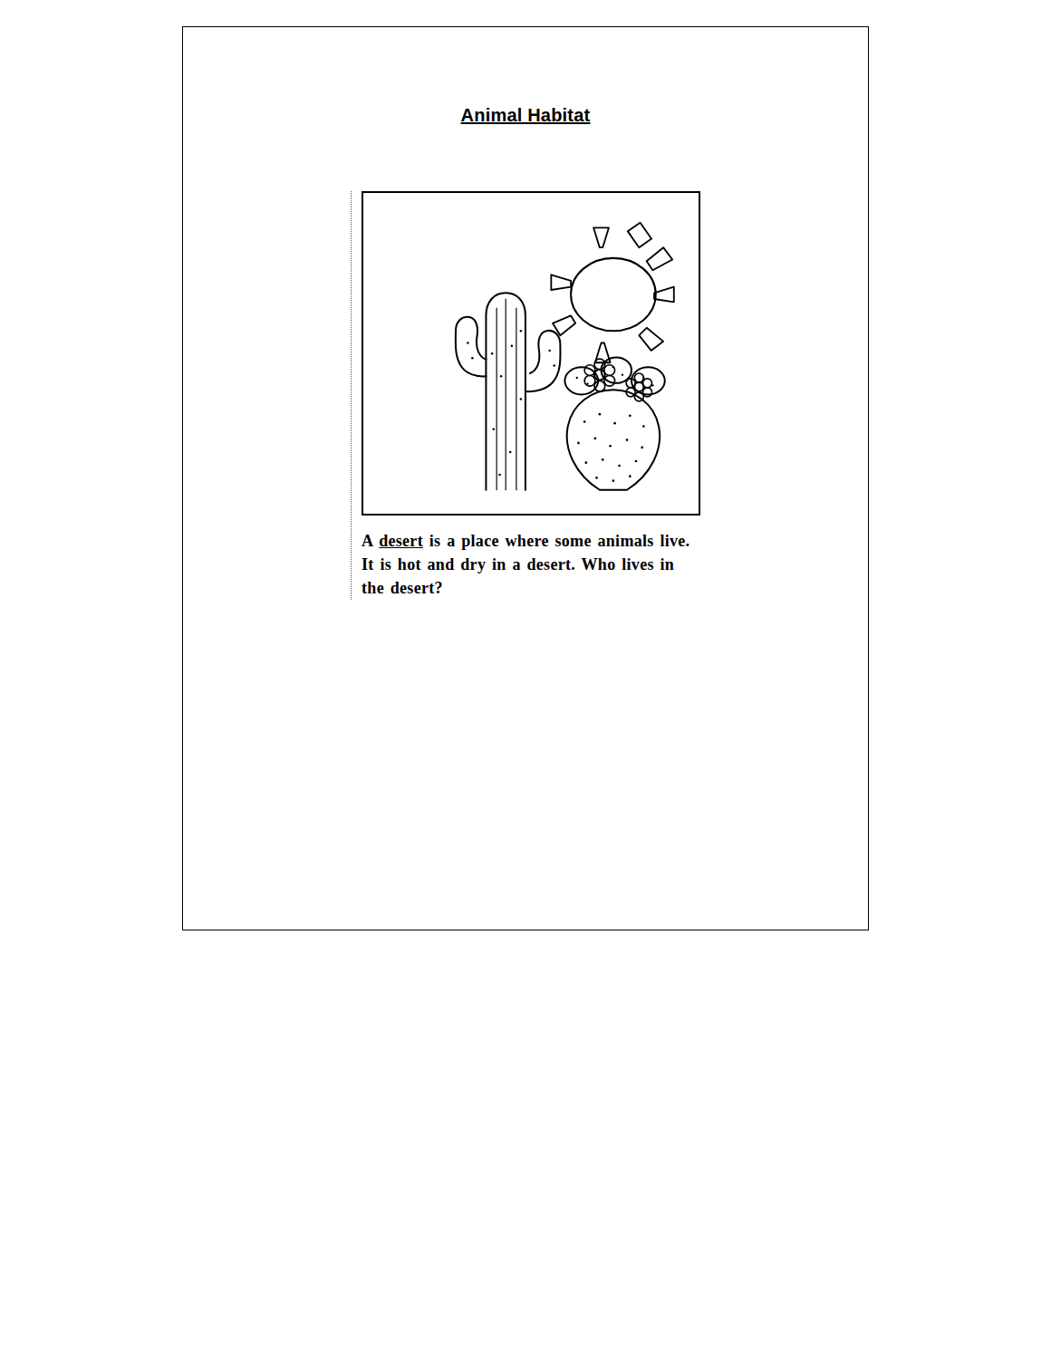Animal Habitat
Desert scene: saguaro cactus, prickly pear cactus with flowers, and sun
A desert is a place where some animals live. It is hot and dry in a desert. Who lives in the desert?